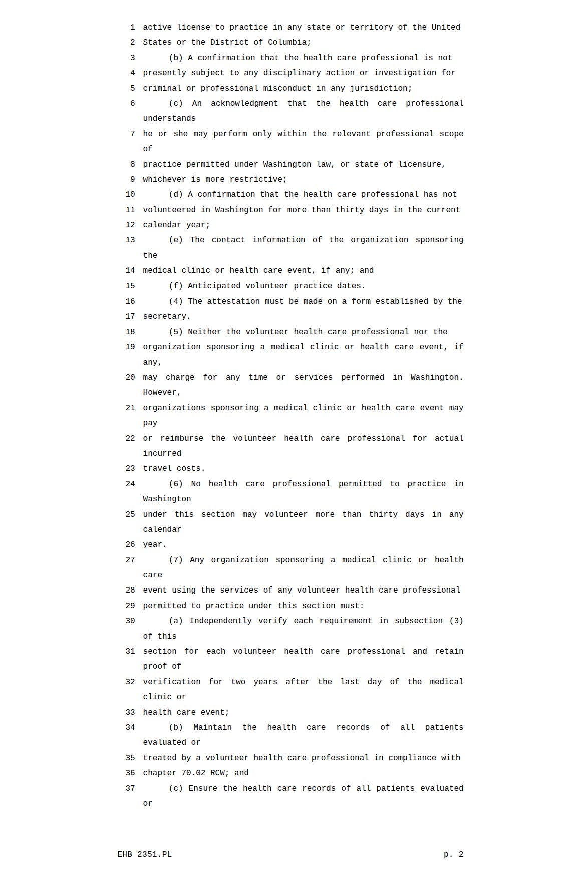active license to practice in any state or territory of the United
States or the District of Columbia;
(b) A confirmation that the health care professional is not
presently subject to any disciplinary action or investigation for
criminal or professional misconduct in any jurisdiction;
(c) An acknowledgment that the health care professional understands
he or she may perform only within the relevant professional scope of
practice permitted under Washington law, or state of licensure,
whichever is more restrictive;
(d) A confirmation that the health care professional has not
volunteered in Washington for more than thirty days in the current
calendar year;
(e) The contact information of the organization sponsoring the
medical clinic or health care event, if any; and
(f) Anticipated volunteer practice dates.
(4) The attestation must be made on a form established by the
secretary.
(5) Neither the volunteer health care professional nor the
organization sponsoring a medical clinic or health care event, if any,
may charge for any time or services performed in Washington. However,
organizations sponsoring a medical clinic or health care event may pay
or reimburse the volunteer health care professional for actual incurred
travel costs.
(6) No health care professional permitted to practice in Washington
under this section may volunteer more than thirty days in any calendar
year.
(7) Any organization sponsoring a medical clinic or health care
event using the services of any volunteer health care professional
permitted to practice under this section must:
(a) Independently verify each requirement in subsection (3) of this
section for each volunteer health care professional and retain proof of
verification for two years after the last day of the medical clinic or
health care event;
(b) Maintain the health care records of all patients evaluated or
treated by a volunteer health care professional in compliance with
chapter 70.02 RCW; and
(c) Ensure the health care records of all patients evaluated or
EHB 2351.PL p. 2